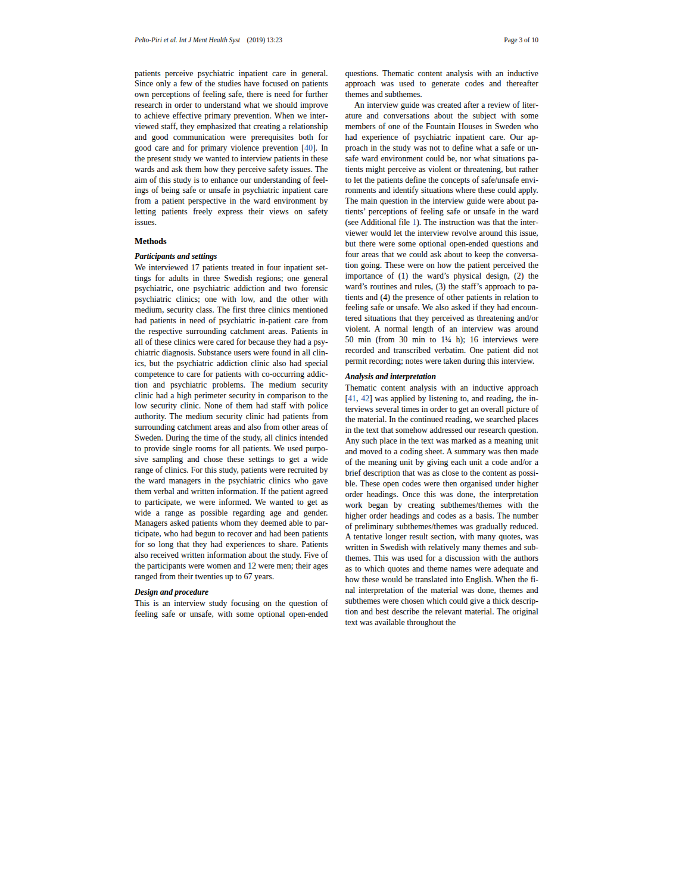Pelto-Piri et al. Int J Ment Health Syst (2019) 13:23
Page 3 of 10
patients perceive psychiatric inpatient care in general. Since only a few of the studies have focused on patients own perceptions of feeling safe, there is need for further research in order to understand what we should improve to achieve effective primary prevention. When we interviewed staff, they emphasized that creating a relationship and good communication were prerequisites both for good care and for primary violence prevention [40]. In the present study we wanted to interview patients in these wards and ask them how they perceive safety issues. The aim of this study is to enhance our understanding of feelings of being safe or unsafe in psychiatric inpatient care from a patient perspective in the ward environment by letting patients freely express their views on safety issues.
Methods
Participants and settings
We interviewed 17 patients treated in four inpatient settings for adults in three Swedish regions; one general psychiatric, one psychiatric addiction and two forensic psychiatric clinics; one with low, and the other with medium, security class. The first three clinics mentioned had patients in need of psychiatric in-patient care from the respective surrounding catchment areas. Patients in all of these clinics were cared for because they had a psychiatric diagnosis. Substance users were found in all clinics, but the psychiatric addiction clinic also had special competence to care for patients with co-occurring addiction and psychiatric problems. The medium security clinic had a high perimeter security in comparison to the low security clinic. None of them had staff with police authority. The medium security clinic had patients from surrounding catchment areas and also from other areas of Sweden. During the time of the study, all clinics intended to provide single rooms for all patients. We used purposive sampling and chose these settings to get a wide range of clinics. For this study, patients were recruited by the ward managers in the psychiatric clinics who gave them verbal and written information. If the patient agreed to participate, we were informed. We wanted to get as wide a range as possible regarding age and gender. Managers asked patients whom they deemed able to participate, who had begun to recover and had been patients for so long that they had experiences to share. Patients also received written information about the study. Five of the participants were women and 12 were men; their ages ranged from their twenties up to 67 years.
Design and procedure
This is an interview study focusing on the question of feeling safe or unsafe, with some optional open-ended questions. Thematic content analysis with an inductive approach was used to generate codes and thereafter themes and subthemes.
An interview guide was created after a review of literature and conversations about the subject with some members of one of the Fountain Houses in Sweden who had experience of psychiatric inpatient care. Our approach in the study was not to define what a safe or unsafe ward environment could be, nor what situations patients might perceive as violent or threatening, but rather to let the patients define the concepts of safe/unsafe environments and identify situations where these could apply. The main question in the interview guide were about patients’ perceptions of feeling safe or unsafe in the ward (see Additional file 1). The instruction was that the interviewer would let the interview revolve around this issue, but there were some optional open-ended questions and four areas that we could ask about to keep the conversation going. These were on how the patient perceived the importance of (1) the ward’s physical design, (2) the ward’s routines and rules, (3) the staff’s approach to patients and (4) the presence of other patients in relation to feeling safe or unsafe. We also asked if they had encountered situations that they perceived as threatening and/or violent. A normal length of an interview was around 50 min (from 30 min to 1¼ h); 16 interviews were recorded and transcribed verbatim. One patient did not permit recording; notes were taken during this interview.
Analysis and interpretation
Thematic content analysis with an inductive approach [41, 42] was applied by listening to, and reading, the interviews several times in order to get an overall picture of the material. In the continued reading, we searched places in the text that somehow addressed our research question. Any such place in the text was marked as a meaning unit and moved to a coding sheet. A summary was then made of the meaning unit by giving each unit a code and/or a brief description that was as close to the content as possible. These open codes were then organised under higher order headings. Once this was done, the interpretation work began by creating subthemes/themes with the higher order headings and codes as a basis. The number of preliminary subthemes/themes was gradually reduced. A tentative longer result section, with many quotes, was written in Swedish with relatively many themes and sub-themes. This was used for a discussion with the authors as to which quotes and theme names were adequate and how these would be translated into English. When the final interpretation of the material was done, themes and subthemes were chosen which could give a thick description and best describe the relevant material. The original text was available throughout the